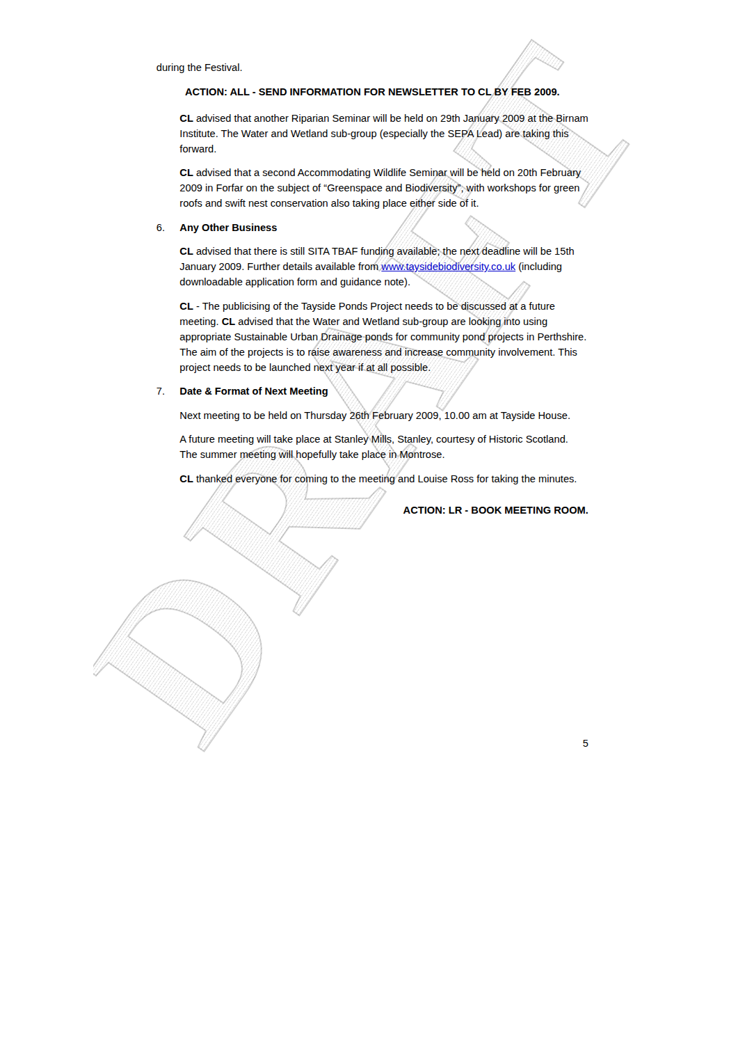DRAFT
during the Festival.
ACTION: ALL - SEND INFORMATION FOR NEWSLETTER TO CL BY FEB 2009.
CL advised that another Riparian Seminar will be held on 29th January 2009 at the Birnam Institute. The Water and Wetland sub-group (especially the SEPA Lead) are taking this forward.
CL advised that a second Accommodating Wildlife Seminar will be held on 20th February 2009 in Forfar on the subject of “Greenspace and Biodiversity”, with workshops for green roofs and swift nest conservation also taking place either side of it.
6.
Any Other Business
CL advised that there is still SITA TBAF funding available; the next deadline will be 15th January 2009. Further details available from www.taysidebiodiversity.co.uk (including downloadable application form and guidance note).
CL - The publicising of the Tayside Ponds Project needs to be discussed at a future meeting. CL advised that the Water and Wetland sub-group are looking into using appropriate Sustainable Urban Drainage ponds for community pond projects in Perthshire. The aim of the projects is to raise awareness and increase community involvement. This project needs to be launched next year if at all possible.
7.
Date & Format of Next Meeting
Next meeting to be held on Thursday 26th February 2009, 10.00 am at Tayside House.
A future meeting will take place at Stanley Mills, Stanley, courtesy of Historic Scotland. The summer meeting will hopefully take place in Montrose.
CL thanked everyone for coming to the meeting and Louise Ross for taking the minutes.
ACTION: LR - BOOK MEETING ROOM.
5